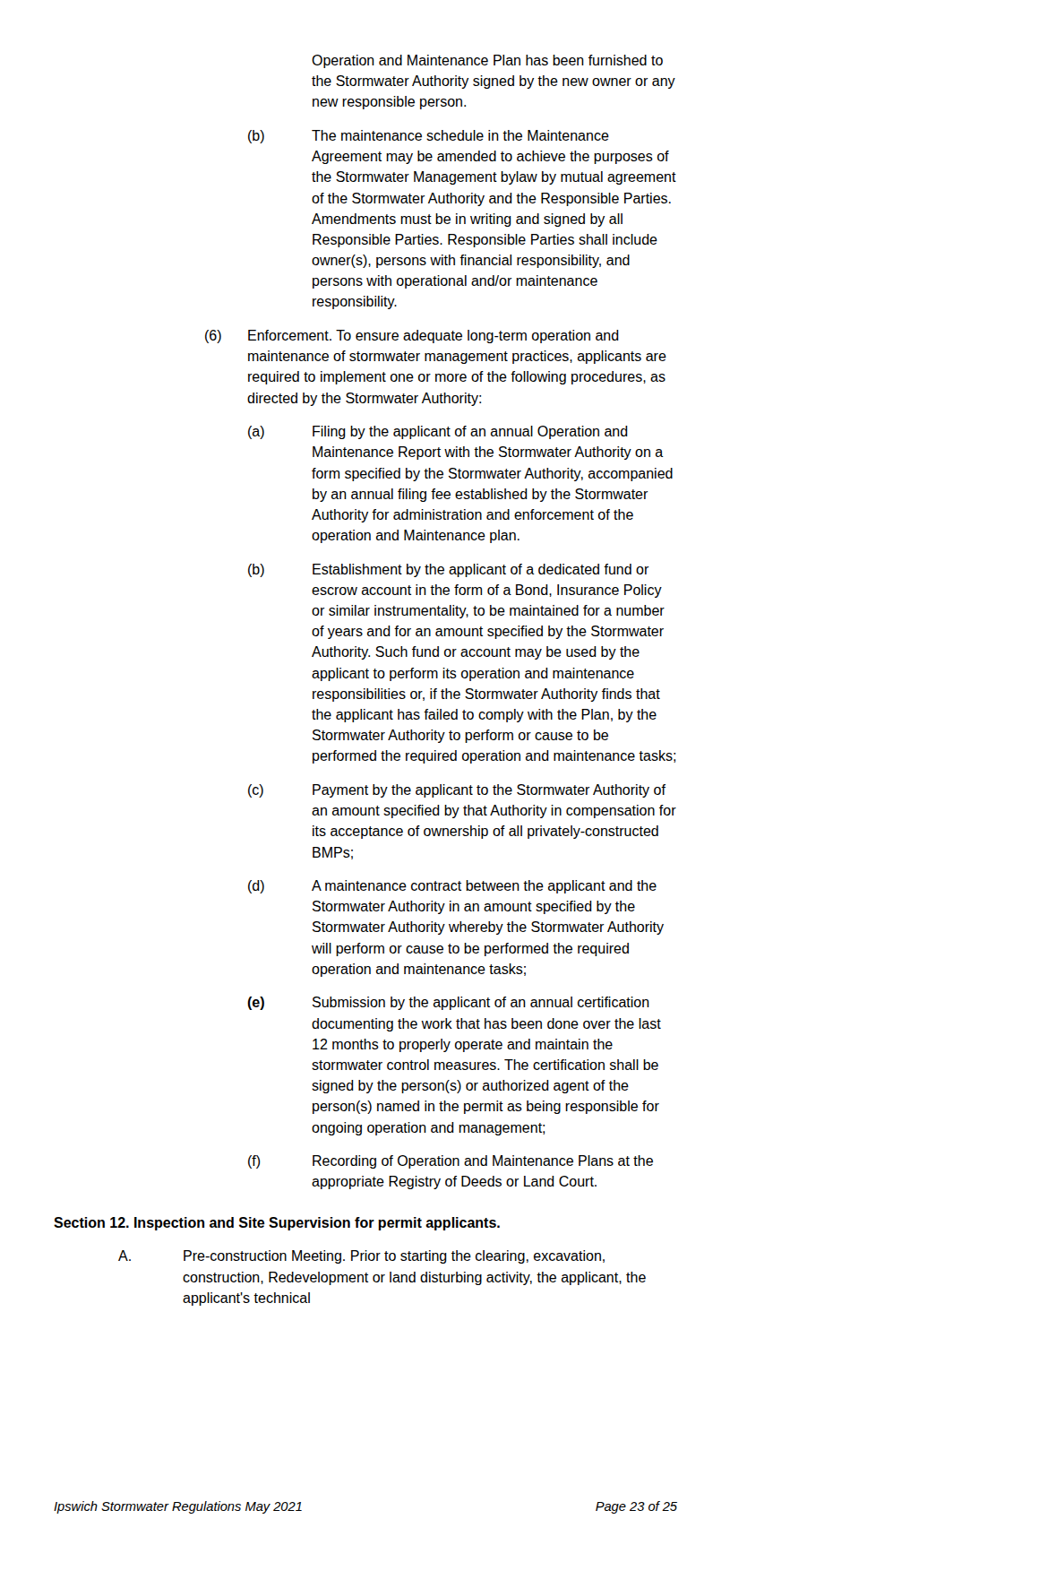Operation and Maintenance Plan has been furnished to the Stormwater Authority signed by the new owner or any new responsible person.
(b) The maintenance schedule in the Maintenance Agreement may be amended to achieve the purposes of the Stormwater Management bylaw by mutual agreement of the Stormwater Authority and the Responsible Parties. Amendments must be in writing and signed by all Responsible Parties. Responsible Parties shall include owner(s), persons with financial responsibility, and persons with operational and/or maintenance responsibility.
(6) Enforcement. To ensure adequate long-term operation and maintenance of stormwater management practices, applicants are required to implement one or more of the following procedures, as directed by the Stormwater Authority:
(a) Filing by the applicant of an annual Operation and Maintenance Report with the Stormwater Authority on a form specified by the Stormwater Authority, accompanied by an annual filing fee established by the Stormwater Authority for administration and enforcement of the operation and Maintenance plan.
(b) Establishment by the applicant of a dedicated fund or escrow account in the form of a Bond, Insurance Policy or similar instrumentality, to be maintained for a number of years and for an amount specified by the Stormwater Authority. Such fund or account may be used by the applicant to perform its operation and maintenance responsibilities or, if the Stormwater Authority finds that the applicant has failed to comply with the Plan, by the Stormwater Authority to perform or cause to be performed the required operation and maintenance tasks;
(c) Payment by the applicant to the Stormwater Authority of an amount specified by that Authority in compensation for its acceptance of ownership of all privately-constructed BMPs;
(d) A maintenance contract between the applicant and the Stormwater Authority in an amount specified by the Stormwater Authority whereby the Stormwater Authority will perform or cause to be performed the required operation and maintenance tasks;
(e) Submission by the applicant of an annual certification documenting the work that has been done over the last 12 months to properly operate and maintain the stormwater control measures. The certification shall be signed by the person(s) or authorized agent of the person(s) named in the permit as being responsible for ongoing operation and management;
(f) Recording of Operation and Maintenance Plans at the appropriate Registry of Deeds or Land Court.
Section 12. Inspection and Site Supervision for permit applicants.
A. Pre-construction Meeting. Prior to starting the clearing, excavation, construction, Redevelopment or land disturbing activity, the applicant, the applicant's technical
Ipswich Stormwater Regulations May 2021 Page 23 of 25